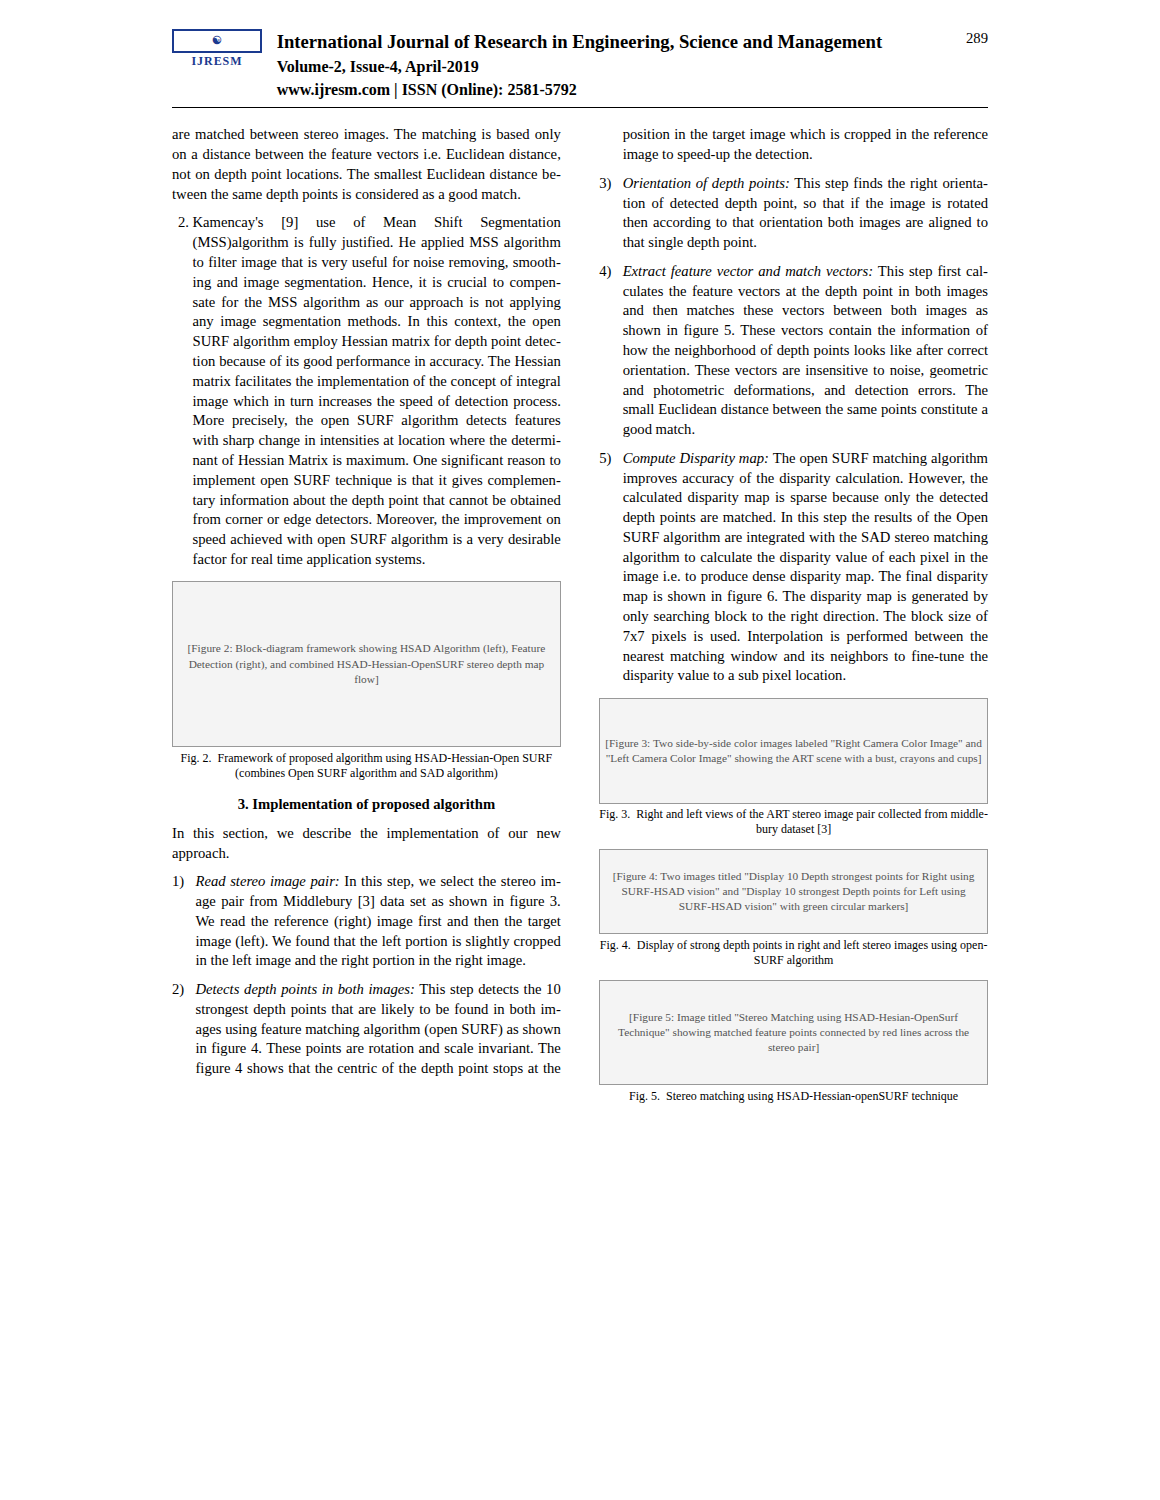☯ IJRESM
International Journal of Research in Engineering, Science and Management
Volume-2, Issue-4, April-2019
www.ijresm.com | ISSN (Online): 2581-5792
289
are matched between stereo images. The matching is based only on a distance between the feature vectors i.e. Euclidean distance, not on depth point locations. The smallest Euclidean distance between the same depth points is considered as a good match.
Kamencay's [9] use of Mean Shift Segmentation (MSS)algorithm is fully justified. He applied MSS algorithm to filter image that is very useful for noise removing, smoothing and image segmentation. Hence, it is crucial to compensate for the MSS algorithm as our approach is not applying any image segmentation methods. In this context, the open SURF algorithm employ Hessian matrix for depth point detection because of its good performance in accuracy. The Hessian matrix facilitates the implementation of the concept of integral image which in turn increases the speed of detection process. More precisely, the open SURF algorithm detects features with sharp change in intensities at location where the determinant of Hessian Matrix is maximum. One significant reason to implement open SURF technique is that it gives complementary information about the depth point that cannot be obtained from corner or edge detectors. Moreover, the improvement on speed achieved with open SURF algorithm is a very desirable factor for real time application systems.
[Figure 2: Block-diagram framework showing HSAD Algorithm (left), Feature Detection (right), and combined HSAD-Hessian-OpenSURF stereo depth map flow]
Fig. 2. Framework of proposed algorithm using HSAD-Hessian-Open SURF (combines Open SURF algorithm and SAD algorithm)
3. Implementation of proposed algorithm
In this section, we describe the implementation of our new approach.
Read stereo image pair: In this step, we select the stereo image pair from Middlebury [3] data set as shown in figure 3. We read the reference (right) image first and then the target image (left). We found that the left portion is slightly cropped in the left image and the right portion in the right image.
Detects depth points in both images: This step detects the 10 strongest depth points that are likely to be found in both images using feature matching algorithm (open SURF) as shown in figure 4. These points are rotation and scale invariant. The figure 4 shows that the centric of the depth point stops at the position in the target image which is cropped in the reference image to speed-up the detection.
Orientation of depth points: This step finds the right orientation of detected depth point, so that if the image is rotated then according to that orientation both images are aligned to that single depth point.
Extract feature vector and match vectors: This step first calculates the feature vectors at the depth point in both images and then matches these vectors between both images as shown in figure 5. These vectors contain the information of how the neighborhood of depth points looks like after correct orientation. These vectors are insensitive to noise, geometric and photometric deformations, and detection errors. The small Euclidean distance between the same points constitute a good match.
Compute Disparity map: The open SURF matching algorithm improves accuracy of the disparity calculation. However, the calculated disparity map is sparse because only the detected depth points are matched. In this step the results of the Open SURF algorithm are integrated with the SAD stereo matching algorithm to calculate the disparity value of each pixel in the image i.e. to produce dense disparity map. The final disparity map is shown in figure 6. The disparity map is generated by only searching block to the right direction. The block size of 7x7 pixels is used. Interpolation is performed between the nearest matching window and its neighbors to fine-tune the disparity value to a sub pixel location.
[Figure 3: Two side-by-side color images labeled "Right Camera Color Image" and "Left Camera Color Image" showing the ART scene with a bust, crayons and cups]
Fig. 3. Right and left views of the ART stereo image pair collected from middlebury dataset [3]
[Figure 4: Two images titled "Display 10 Depth strongest points for Right using SURF-HSAD vision" and "Display 10 strongest Depth points for Left using SURF-HSAD vision" with green circular markers]
Fig. 4. Display of strong depth points in right and left stereo images using openSURF algorithm
[Figure 5: Image titled "Stereo Matching using HSAD-Hesian-OpenSurf Technique" showing matched feature points connected by red lines across the stereo pair]
Fig. 5. Stereo matching using HSAD-Hessian-openSURF technique